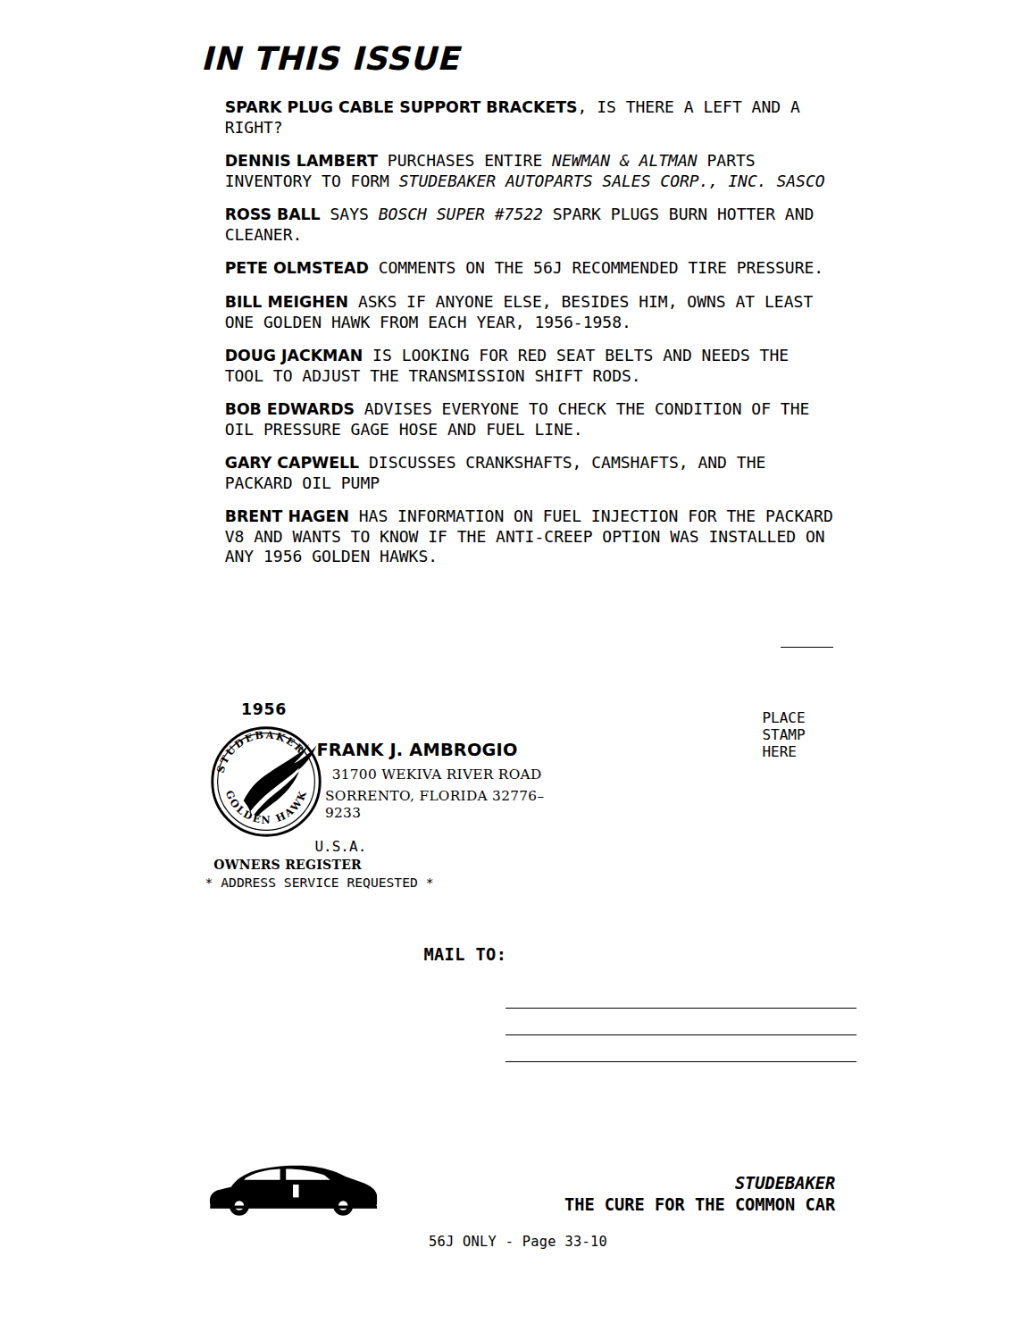IN THIS ISSUE
SPARK PLUG CABLE SUPPORT BRACKETS, IS THERE A LEFT AND A RIGHT?
DENNIS LAMBERT PURCHASES ENTIRE NEWMAN & ALTMAN PARTS INVENTORY TO FORM STUDEBAKER AUTOPARTS SALES CORP., INC. SASCO
ROSS BALL SAYS BOSCH SUPER #7522 SPARK PLUGS BURN HOTTER AND CLEANER.
PETE OLMSTEAD COMMENTS ON THE 56J RECOMMENDED TIRE PRESSURE.
BILL MEIGHEN ASKS IF ANYONE ELSE, BESIDES HIM, OWNS AT LEAST ONE GOLDEN HAWK FROM EACH YEAR, 1956-1958.
DOUG JACKMAN IS LOOKING FOR RED SEAT BELTS AND NEEDS THE TOOL TO ADJUST THE TRANSMISSION SHIFT RODS.
BOB EDWARDS ADVISES EVERYONE TO CHECK THE CONDITION OF THE OIL PRESSURE GAGE HOSE AND FUEL LINE.
GARY CAPWELL DISCUSSES CRANKSHAFTS, CAMSHAFTS, AND THE PACKARD OIL PUMP
BRENT HAGEN HAS INFORMATION ON FUEL INJECTION FOR THE PACKARD V8 AND WANTS TO KNOW IF THE ANTI-CREEP OPTION WAS INSTALLED ON ANY 1956 GOLDEN HAWKS.
PLACE
STAMP
HERE
1956
STUDEBAKER GOLDEN HAWK
FRANK J. AMBROGIO
31700 WEKIVA RIVER ROAD
SORRENTO, FLORIDA 32776–9233
U.S.A.
OWNERS REGISTER
* ADDRESS SERVICE REQUESTED *
MAIL TO:
STUDEBAKER
THE CURE FOR THE COMMON CAR
56J ONLY - Page 33-10